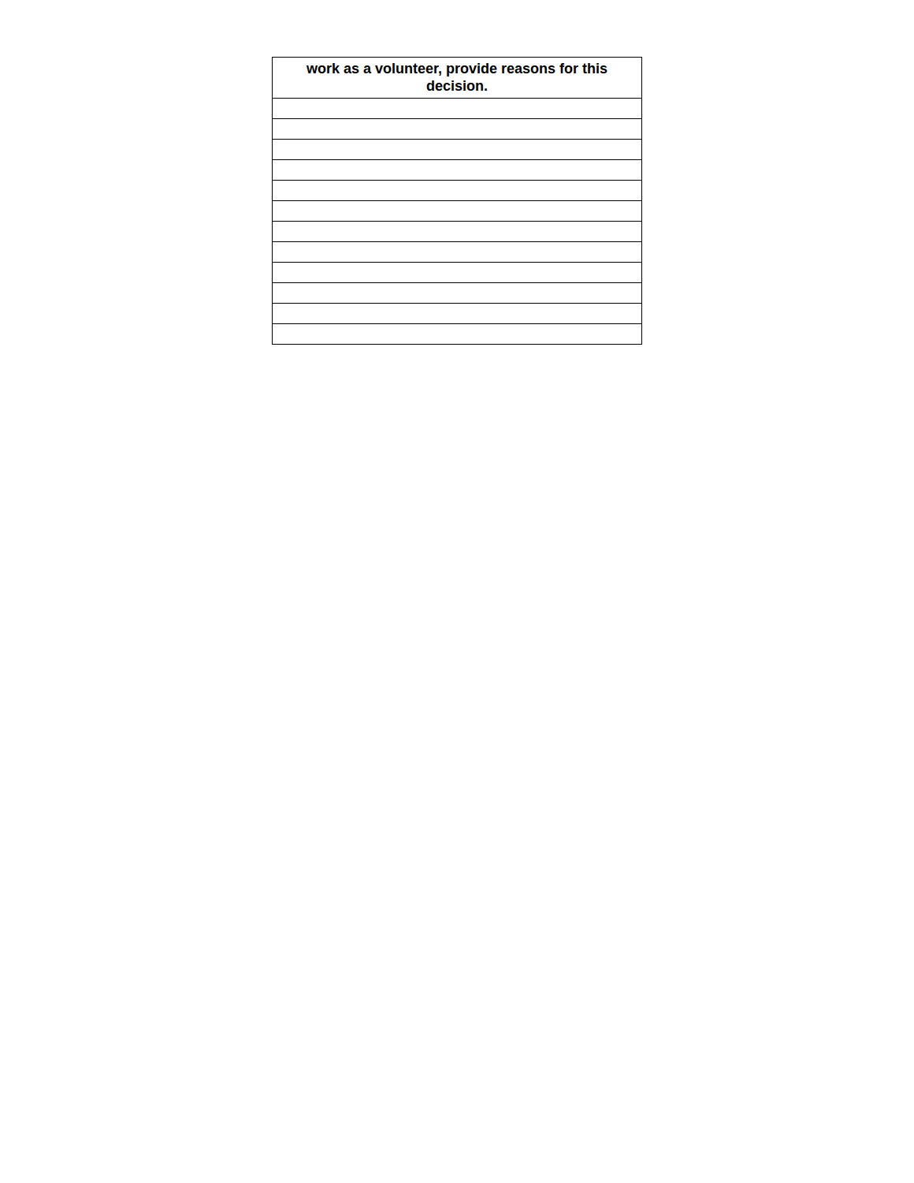| work as a volunteer, provide reasons for this decision. |
| --- |